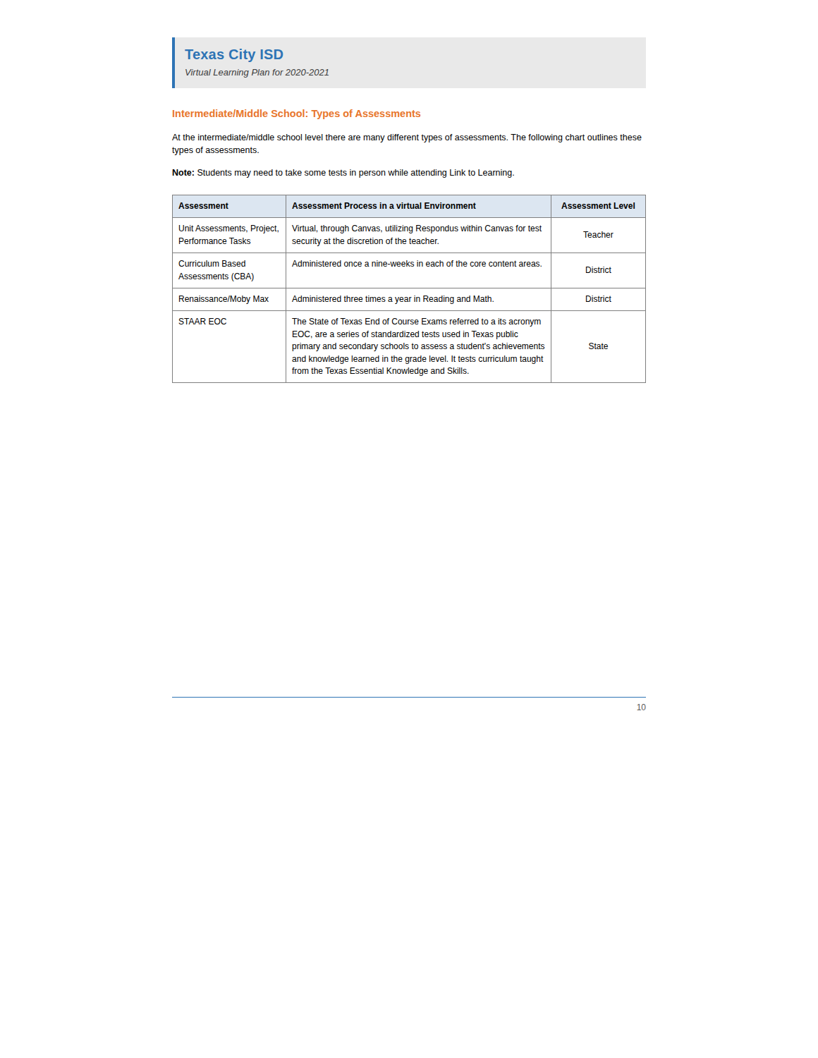Texas City ISD
Virtual Learning Plan for 2020-2021
Intermediate/Middle School: Types of Assessments
At the intermediate/middle school level there are many different types of assessments. The following chart outlines these types of assessments.
Note: Students may need to take some tests in person while attending Link to Learning.
| Assessment | Assessment Process in a virtual Environment | Assessment Level |
| --- | --- | --- |
| Unit Assessments, Project, Performance Tasks | Virtual, through Canvas, utilizing Respondus within Canvas for test security at the discretion of the teacher. | Teacher |
| Curriculum Based Assessments (CBA) | Administered once a nine-weeks in each of the core content areas. | District |
| Renaissance/Moby Max | Administered three times a year in Reading and Math. | District |
| STAAR EOC | The State of Texas End of Course Exams referred to a its acronym EOC, are a series of standardized tests used in Texas public primary and secondary schools to assess a student's achievements and knowledge learned in the grade level. It tests curriculum taught from the Texas Essential Knowledge and Skills. | State |
10